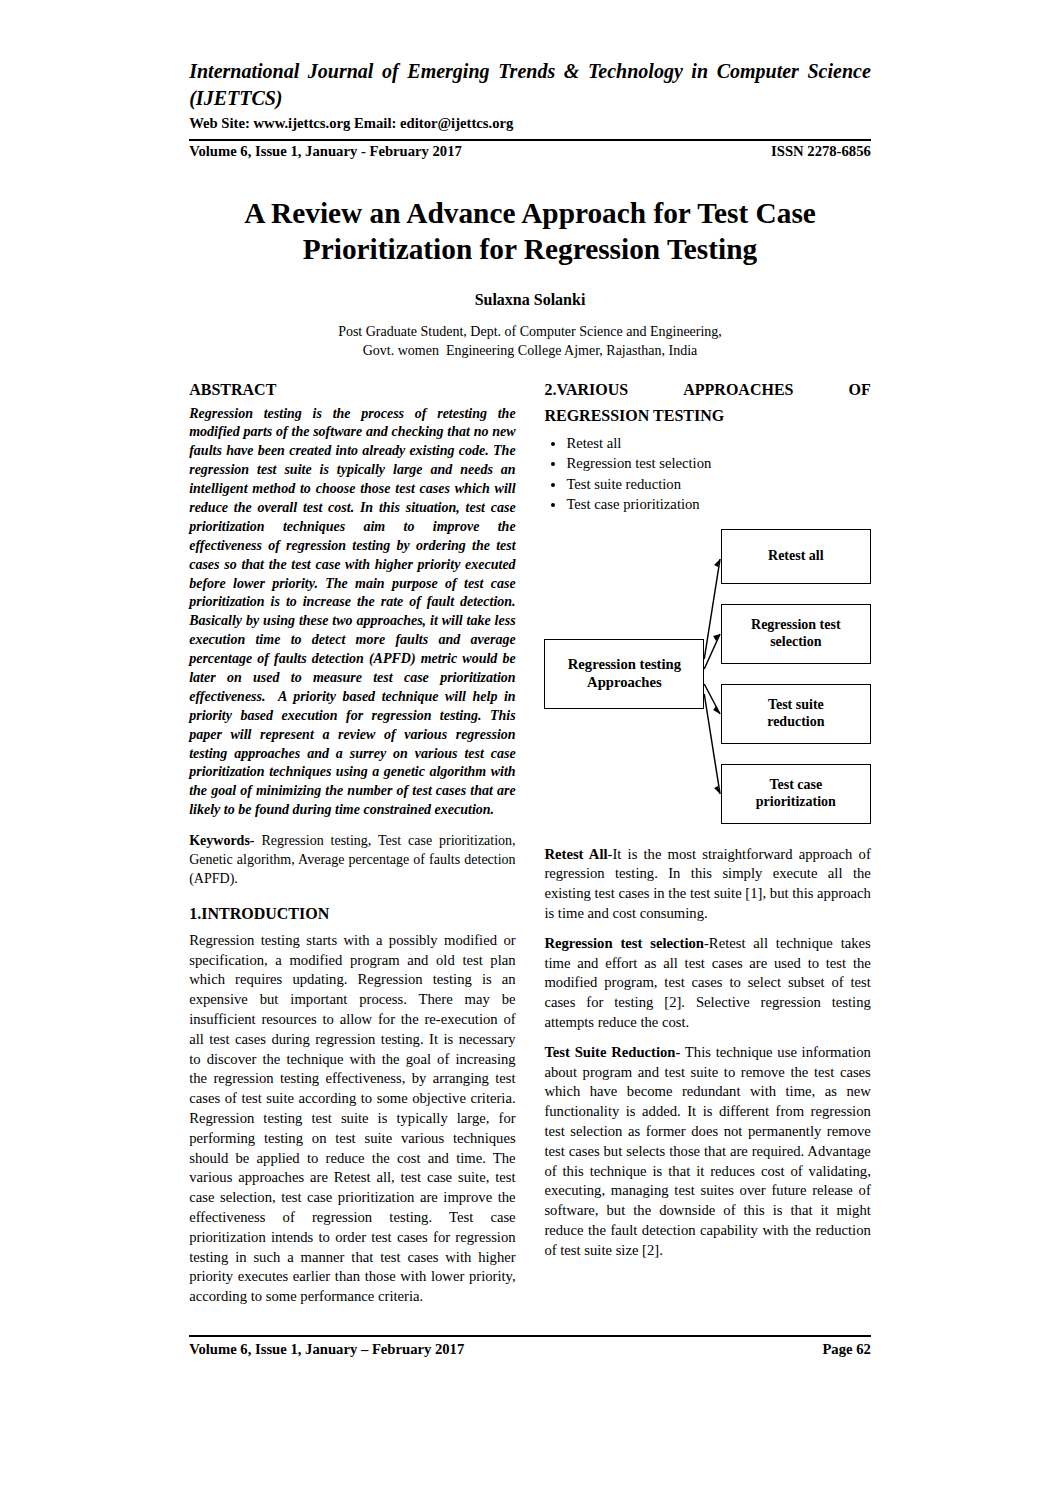International Journal of Emerging Trends & Technology in Computer Science (IJETTCS)
Web Site: www.ijettcs.org Email: editor@ijettcs.org
Volume 6, Issue 1, January - February 2017 ISSN 2278-6856
A Review an Advance Approach for Test Case Prioritization for Regression Testing
Sulaxna Solanki
Post Graduate Student, Dept. of Computer Science and Engineering,
Govt. women Engineering College Ajmer, Rajasthan, India
Abstract
Regression testing is the process of retesting the modified parts of the software and checking that no new faults have been created into already existing code. The regression test suite is typically large and needs an intelligent method to choose those test cases which will reduce the overall test cost. In this situation, test case prioritization techniques aim to improve the effectiveness of regression testing by ordering the test cases so that the test case with higher priority executed before lower priority. The main purpose of test case prioritization is to increase the rate of fault detection. Basically by using these two approaches, it will take less execution time to detect more faults and average percentage of faults detection (APFD) metric would be later on used to measure test case prioritization effectiveness. A priority based technique will help in priority based execution for regression testing. This paper will represent a review of various regression testing approaches and a surrey on various test case prioritization techniques using a genetic algorithm with the goal of minimizing the number of test cases that are likely to be found during time constrained execution.
Keywords- Regression testing, Test case prioritization, Genetic algorithm, Average percentage of faults detection (APFD).
1.INTRODUCTION
Regression testing starts with a possibly modified or specification, a modified program and old test plan which requires updating. Regression testing is an expensive but important process. There may be insufficient resources to allow for the re-execution of all test cases during regression testing. It is necessary to discover the technique with the goal of increasing the regression testing effectiveness, by arranging test cases of test suite according to some objective criteria. Regression testing test suite is typically large, for performing testing on test suite various techniques should be applied to reduce the cost and time. The various approaches are Retest all, test case suite, test case selection, test case prioritization are improve the effectiveness of regression testing. Test case prioritization intends to order test cases for regression testing in such a manner that test cases with higher priority executes earlier than those with lower priority, according to some performance criteria.
2.VARIOUS APPROACHES OF
REGRESSION TESTING
Retest all
Regression test selection
Test suite reduction
Test case prioritization
Regression testing
Approaches
Retest all
Regression test
selection
Test suite
reduction
Test case
prioritization
Retest All-It is the most straightforward approach of regression testing. In this simply execute all the existing test cases in the test suite [1], but this approach is time and cost consuming.
Regression test selection-Retest all technique takes time and effort as all test cases are used to test the modified program, test cases to select subset of test cases for testing [2]. Selective regression testing attempts reduce the cost.
Test Suite Reduction- This technique use information about program and test suite to remove the test cases which have become redundant with time, as new functionality is added. It is different from regression test selection as former does not permanently remove test cases but selects those that are required. Advantage of this technique is that it reduces cost of validating, executing, managing test suites over future release of software, but the downside of this is that it might reduce the fault detection capability with the reduction of test suite size [2].
Volume 6, Issue 1, January – February 2017 Page 62